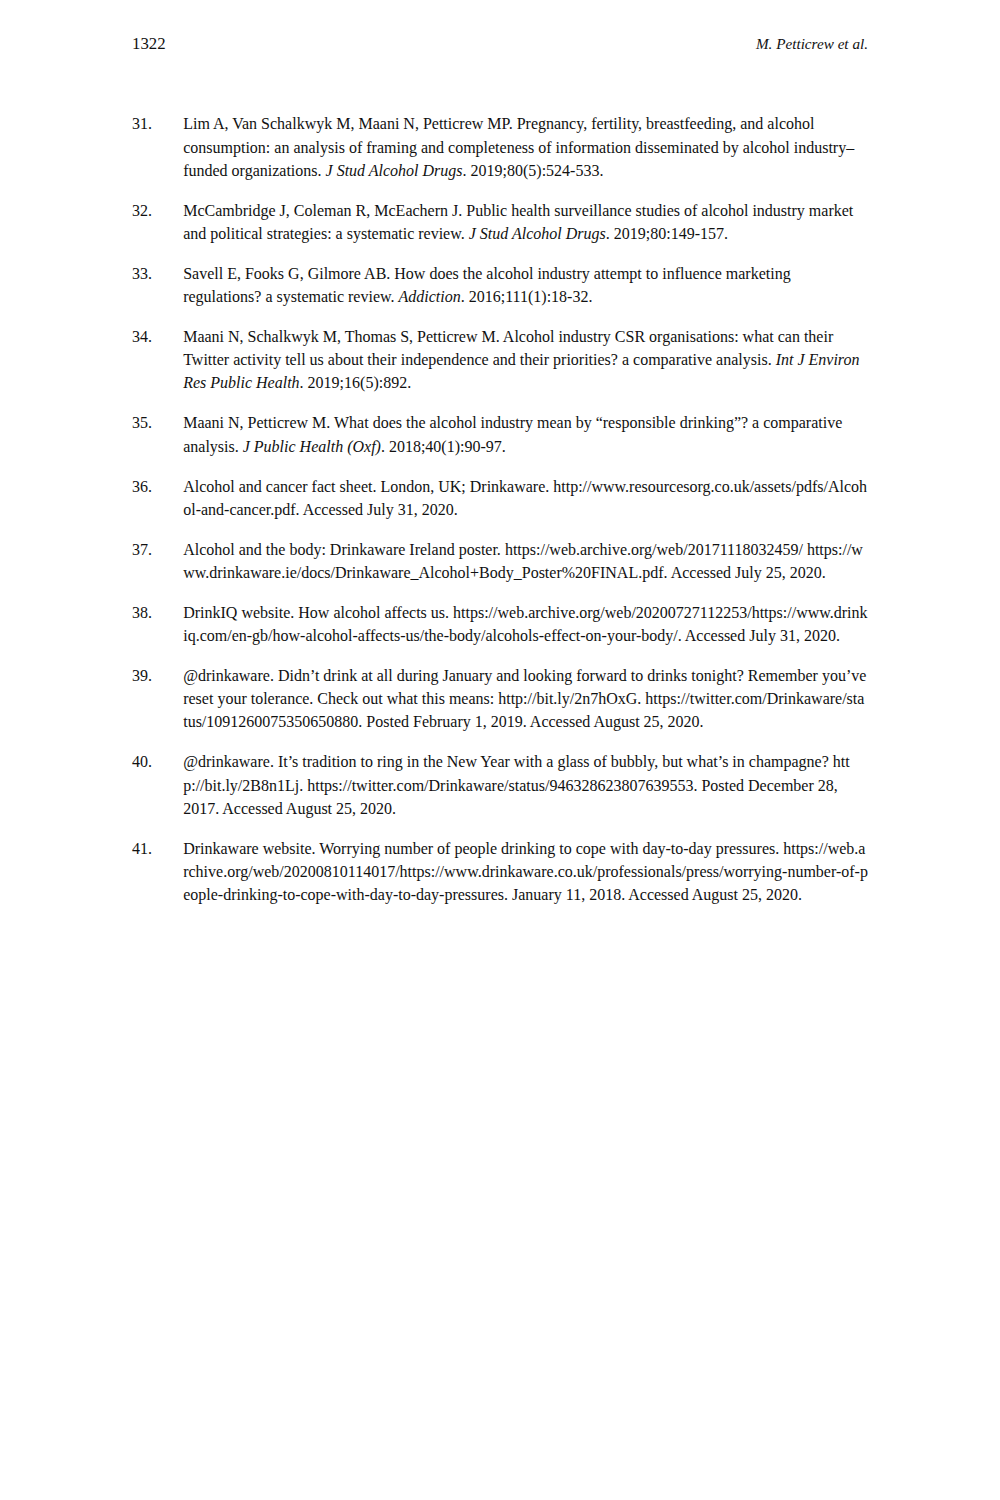1322 M. Petticrew et al.
31. Lim A, Van Schalkwyk M, Maani N, Petticrew MP. Pregnancy, fertility, breastfeeding, and alcohol consumption: an analysis of framing and completeness of information disseminated by alcohol industry–funded organizations. J Stud Alcohol Drugs. 2019;80(5):524-533.
32. McCambridge J, Coleman R, McEachern J. Public health surveillance studies of alcohol industry market and political strategies: a systematic review. J Stud Alcohol Drugs. 2019;80:149-157.
33. Savell E, Fooks G, Gilmore AB. How does the alcohol industry attempt to influence marketing regulations? a systematic review. Addiction. 2016;111(1):18-32.
34. Maani N, Schalkwyk M, Thomas S, Petticrew M. Alcohol industry CSR organisations: what can their Twitter activity tell us about their independence and their priorities? a comparative analysis. Int J Environ Res Public Health. 2019;16(5):892.
35. Maani N, Petticrew M. What does the alcohol industry mean by “responsible drinking”? a comparative analysis. J Public Health (Oxf). 2018;40(1):90-97.
36. Alcohol and cancer fact sheet. London, UK; Drinkaware. http://www.resourcesorg.co.uk/assets/pdfs/Alcohol-and-cancer.pdf. Accessed July 31, 2020.
37. Alcohol and the body: Drinkaware Ireland poster. https://web.archive.org/web/20171118032459/ https://www.drinkaware.ie/docs/Drinkaware_Alcohol+Body_Poster%20FINAL.pdf. Accessed July 25, 2020.
38. DrinkIQ website. How alcohol affects us. https://web.archive.org/web/20200727112253/https://www.drinkiq.com/en-gb/how-alcohol-affects-us/the-body/alcohols-effect-on-your-body/. Accessed July 31, 2020.
39. @drinkaware. Didn’t drink at all during January and looking forward to drinks tonight? Remember you’ve reset your tolerance. Check out what this means: http://bit.ly/2n7hOxG. https://twitter.com/Drinkaware/status/1091260075350650880. Posted February 1, 2019. Accessed August 25, 2020.
40. @drinkaware. It’s tradition to ring in the New Year with a glass of bubbly, but what’s in champagne? http://bit.ly/2B8n1Lj. https://twitter.com/Drinkaware/status/946328623807639553. Posted December 28, 2017. Accessed August 25, 2020.
41. Drinkaware website. Worrying number of people drinking to cope with day-to-day pressures. https://web.archive.org/web/20200810114017/https://www.drinkaware.co.uk/professionals/press/worrying-number-of-people-drinking-to-cope-with-day-to-day-pressures. January 11, 2018. Accessed August 25, 2020.